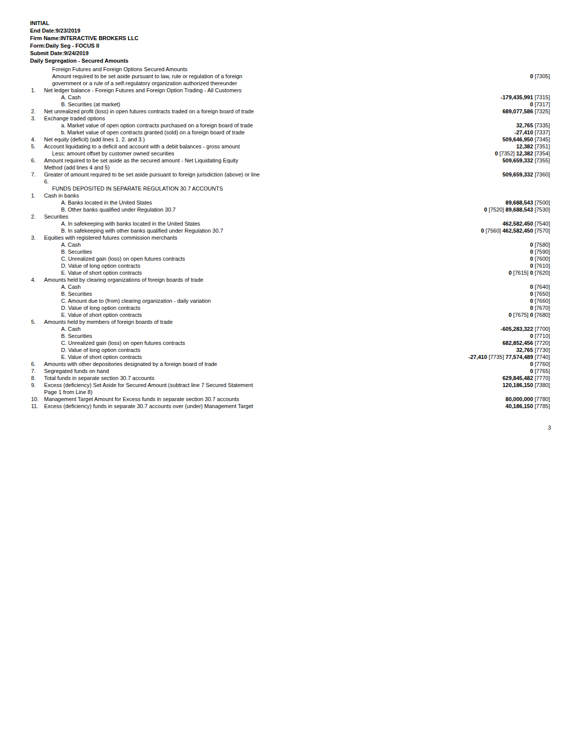INITIAL
End Date:9/23/2019
Firm Name:INTERACTIVE BROKERS LLC
Form:Daily Seg - FOCUS II
Submit Date:9/24/2019
Daily Segregation - Secured Amounts
| | Foreign Futures and Foreign Options Secured Amounts | |
| | Amount required to be set aside pursuant to law, rule or regulation of a foreign | 0 [7305] |
| | government or a rule of a self-regulatory organization authorized thereunder | |
| 1. | Net ledger balance - Foreign Futures and Foreign Option Trading - All Customers | |
| | A. Cash | -179,435,991 [7315] |
| | B. Securities (at market) | 0 [7317] |
| 2. | Net unrealized profit (loss) in open futures contracts traded on a foreign board of trade | 689,077,586 [7325] |
| 3. | Exchange traded options | |
| | a. Market value of open option contracts purchased on a foreign board of trade | 32,765 [7335] |
| | b. Market value of open contracts granted (sold) on a foreign board of trade | -27,410 [7337] |
| 4. | Net equity (deficit) (add lines 1. 2. and 3.) | 509,646,950 [7345] |
| 5. | Account liquidating to a deficit and account with a debit balances - gross amount | 12,382 [7351] |
| | Less: amount offset by customer owned securities | 0 [7352] 12,382 [7354] |
| 6. | Amount required to be set aside as the secured amount - Net Liquidating Equity | 509,659,332 [7355] |
| | Method (add lines 4 and 5) | |
| 7. | Greater of amount required to be set aside pursuant to foreign jurisdiction (above) or line | 509,659,332 [7360] |
| | 6. | |
| | FUNDS DEPOSITED IN SEPARATE REGULATION 30.7 ACCOUNTS | |
| 1. | Cash in banks | |
| | A. Banks located in the United States | 89,688,543 [7500] |
| | B. Other banks qualified under Regulation 30.7 | 0 [7520] 89,688,543 [7530] |
| 2. | Securities | |
| | A. In safekeeping with banks located in the United States | 462,582,450 [7540] |
| | B. In safekeeping with other banks qualified under Regulation 30.7 | 0 [7560] 462,582,450 [7570] |
| 3. | Equities with registered futures commission merchants | |
| | A. Cash | 0 [7580] |
| | B. Securities | 0 [7590] |
| | C. Unrealized gain (loss) on open futures contracts | 0 [7600] |
| | D. Value of long option contracts | 0 [7610] |
| | E. Value of short option contracts | 0 [7615] 0 [7620] |
| 4. | Amounts held by clearing organizations of foreign boards of trade | |
| | A. Cash | 0 [7640] |
| | B. Securities | 0 [7650] |
| | C. Amount due to (from) clearing organization - daily variation | 0 [7660] |
| | D. Value of long option contracts | 0 [7670] |
| | E. Value of short option contracts | 0 [7675] 0 [7680] |
| 5. | Amounts held by members of foreign boards of trade | |
| | A. Cash | -605,283,322 [7700] |
| | B. Securities | 0 [7710] |
| | C. Unrealized gain (loss) on open futures contracts | 682,852,456 [7720] |
| | D. Value of long option contracts | 32,765 [7730] |
| | E. Value of short option contracts | -27,410 [7735] 77,574,489 [7740] |
| 6. | Amounts with other depositories designated by a foreign board of trade | 0 [7760] |
| 7. | Segregated funds on hand | 0 [7765] |
| 8. | Total funds in separate section 30.7 accounts | 629,845,482 [7770] |
| 9. | Excess (deficiency) Set Aside for Secured Amount (subtract line 7 Secured Statement | 120,186,150 [7380] |
| | Page 1 from Line 8) | |
| 10. | Management Target Amount for Excess funds in separate section 30.7 accounts | 80,000,000 [7780] |
| 11. | Excess (deficiency) funds in separate 30.7 accounts over (under) Management Target | 40,186,150 [7785] |
3